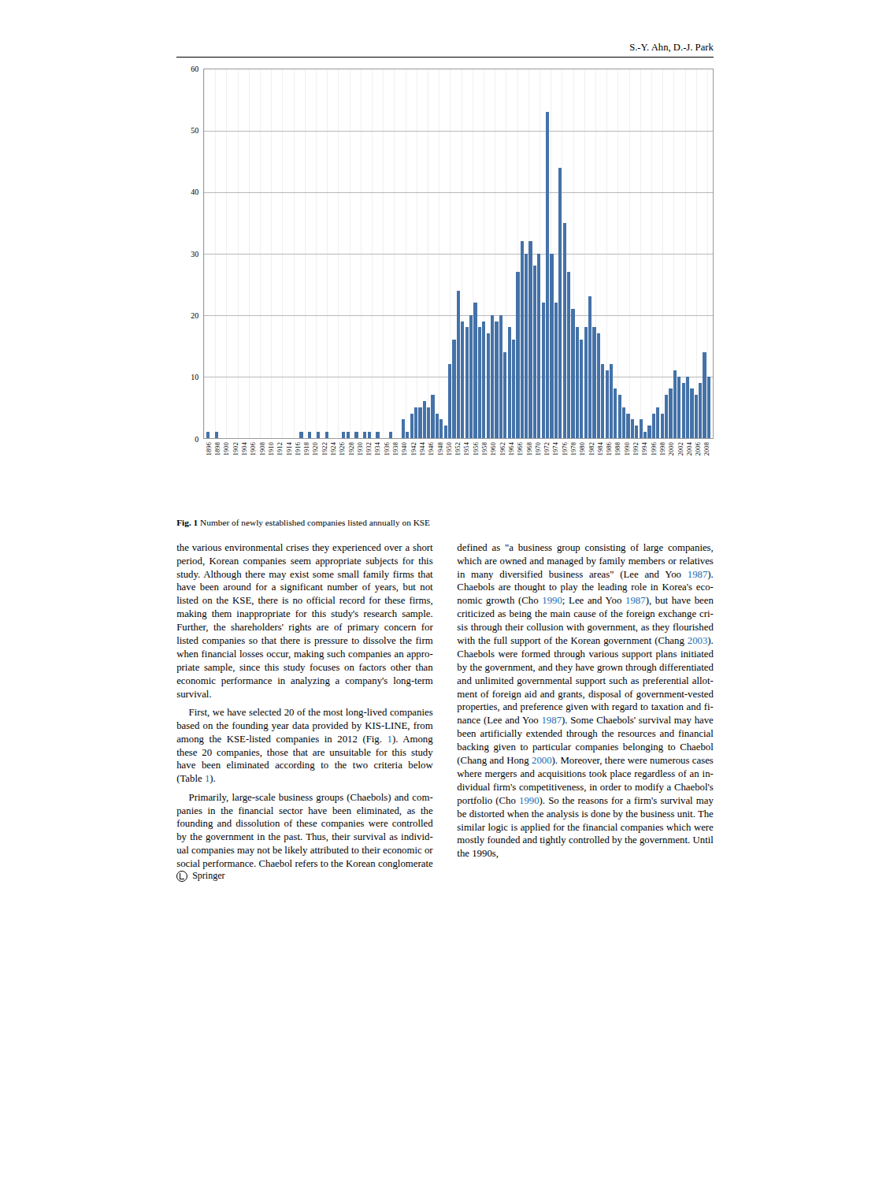S.-Y. Ahn, D.-J. Park
60 50 40 30 20 10 0
1896
1898
1900
1902
1904
1906
1908
1910
1912
1914
1916
1918
1920
1922
1924
1926
1928
1930
1932
1934
1936
1938
1940
1942
1944
1946
1948
1950
1952
1954
1956
1958
1960
1962
1964
1966
1968
1970
1972
1974
1976
1978
1980
1982
1984
1986
1988
1990
1992
1994
1996
1998
2000
2002
2004
2006
2008
Fig. 1 Number of newly established companies listed annually on KSE
the various environmental crises they experienced over a short period, Korean companies seem appropriate subjects for this study. Although there may exist some small family firms that have been around for a significant number of years, but not listed on the KSE, there is no official record for these firms, making them inappropriate for this study's research sample. Further, the shareholders' rights are of primary concern for listed companies so that there is pressure to dissolve the firm when financial losses occur, making such companies an appropriate sample, since this study focuses on factors other than economic performance in analyzing a company's long-term survival.
First, we have selected 20 of the most long-lived companies based on the founding year data provided by KIS-LINE, from among the KSE-listed companies in 2012 (Fig. 1). Among these 20 companies, those that are unsuitable for this study have been eliminated according to the two criteria below (Table 1).
Primarily, large-scale business groups (Chaebols) and companies in the financial sector have been eliminated, as the founding and dissolution of these companies were controlled by the government in the past. Thus, their survival as individual companies may not be likely attributed to their economic or social performance. Chaebol refers to the Korean conglomerate defined as "a business group consisting of large companies, which are owned and managed by family members or relatives in many diversified business areas" (Lee and Yoo 1987). Chaebols are thought to play the leading role in Korea's economic growth (Cho 1990; Lee and Yoo 1987), but have been criticized as being the main cause of the foreign exchange crisis through their collusion with government, as they flourished with the full support of the Korean government (Chang 2003). Chaebols were formed through various support plans initiated by the government, and they have grown through differentiated and unlimited governmental support such as preferential allotment of foreign aid and grants, disposal of government-vested properties, and preference given with regard to taxation and finance (Lee and Yoo 1987). Some Chaebols' survival may have been artificially extended through the resources and financial backing given to particular companies belonging to Chaebol (Chang and Hong 2000). Moreover, there were numerous cases where mergers and acquisitions took place regardless of an individual firm's competitiveness, in order to modify a Chaebol's portfolio (Cho 1990). So the reasons for a firm's survival may be distorted when the analysis is done by the business unit. The similar logic is applied for the financial companies which were mostly founded and tightly controlled by the government. Until the 1990s,
Springer